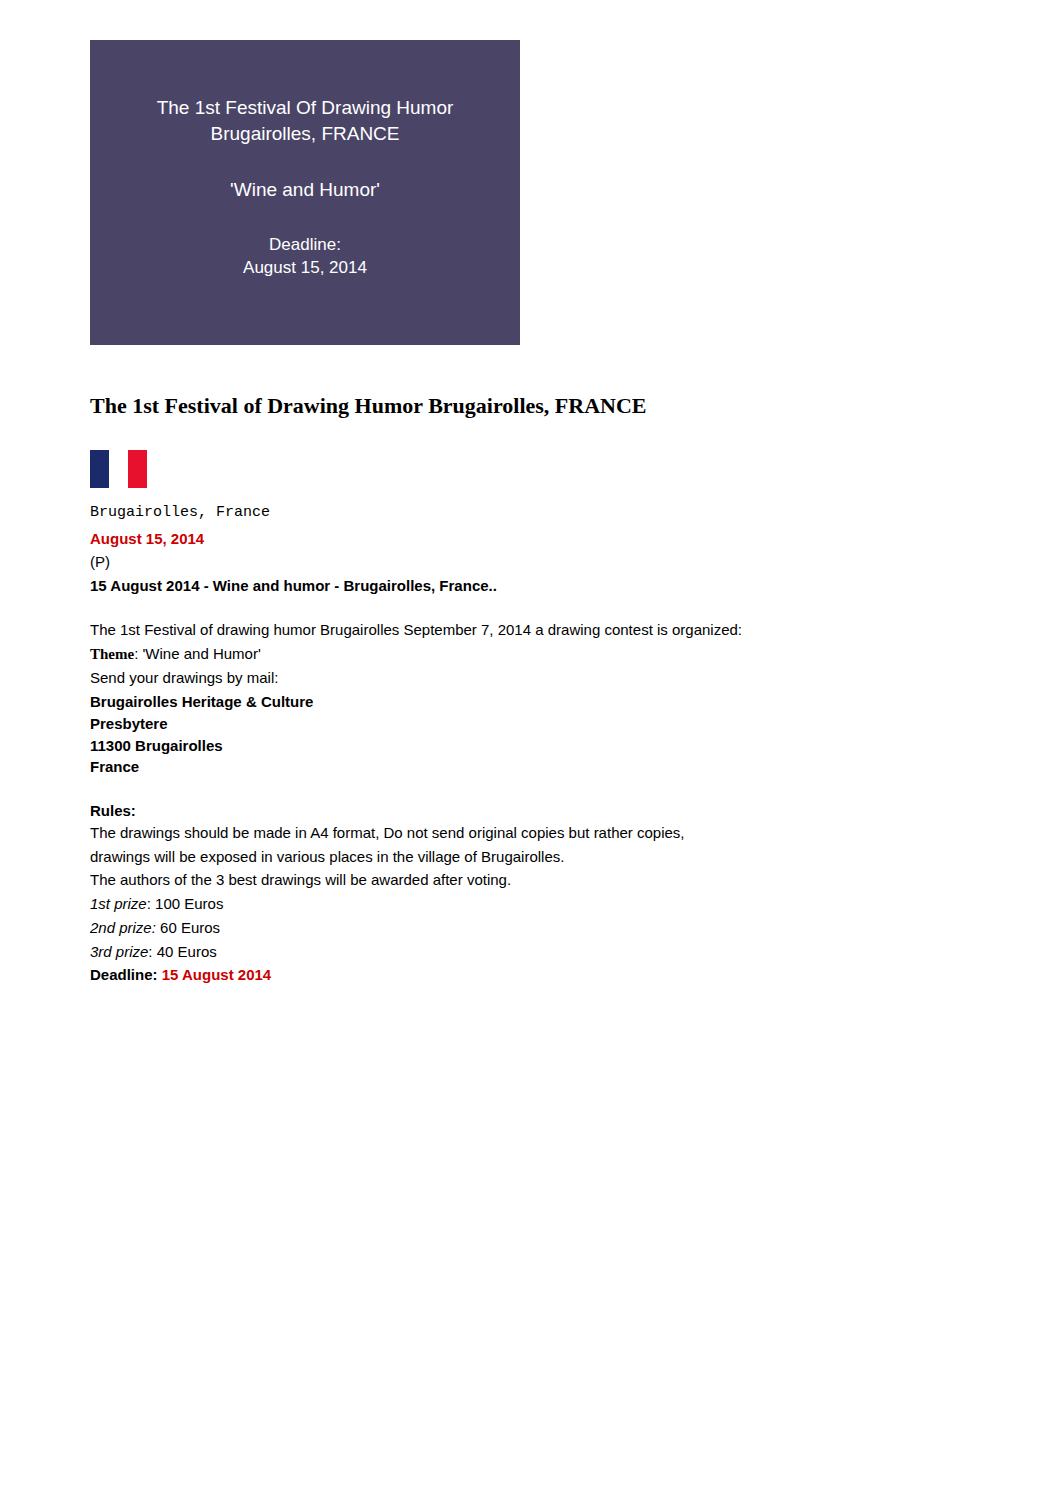The 1st Festival Of Drawing Humor
Brugairolles, FRANCE
'Wine and Humor'
Deadline:
August 15, 2014
The 1st Festival of Drawing Humor Brugairolles, FRANCE
Brugairolles, France
August 15, 2014
(P)
15 August 2014 - Wine and humor - Brugairolles, France..
The 1st Festival of drawing humor Brugairolles September 7, 2014 a drawing contest is organized:
Theme: 'Wine and Humor'
Send your drawings by mail:
Brugairolles Heritage & Culture
Presbytere
11300 Brugairolles
France
Rules:
The drawings should be made in A4 format, Do not send original copies but rather copies,
drawings will be exposed in various places in the village of Brugairolles.
The authors of the 3 best drawings will be awarded after voting.
1st prize: 100 Euros
2nd prize: 60 Euros
3rd prize: 40 Euros
Deadline: 15 August 2014